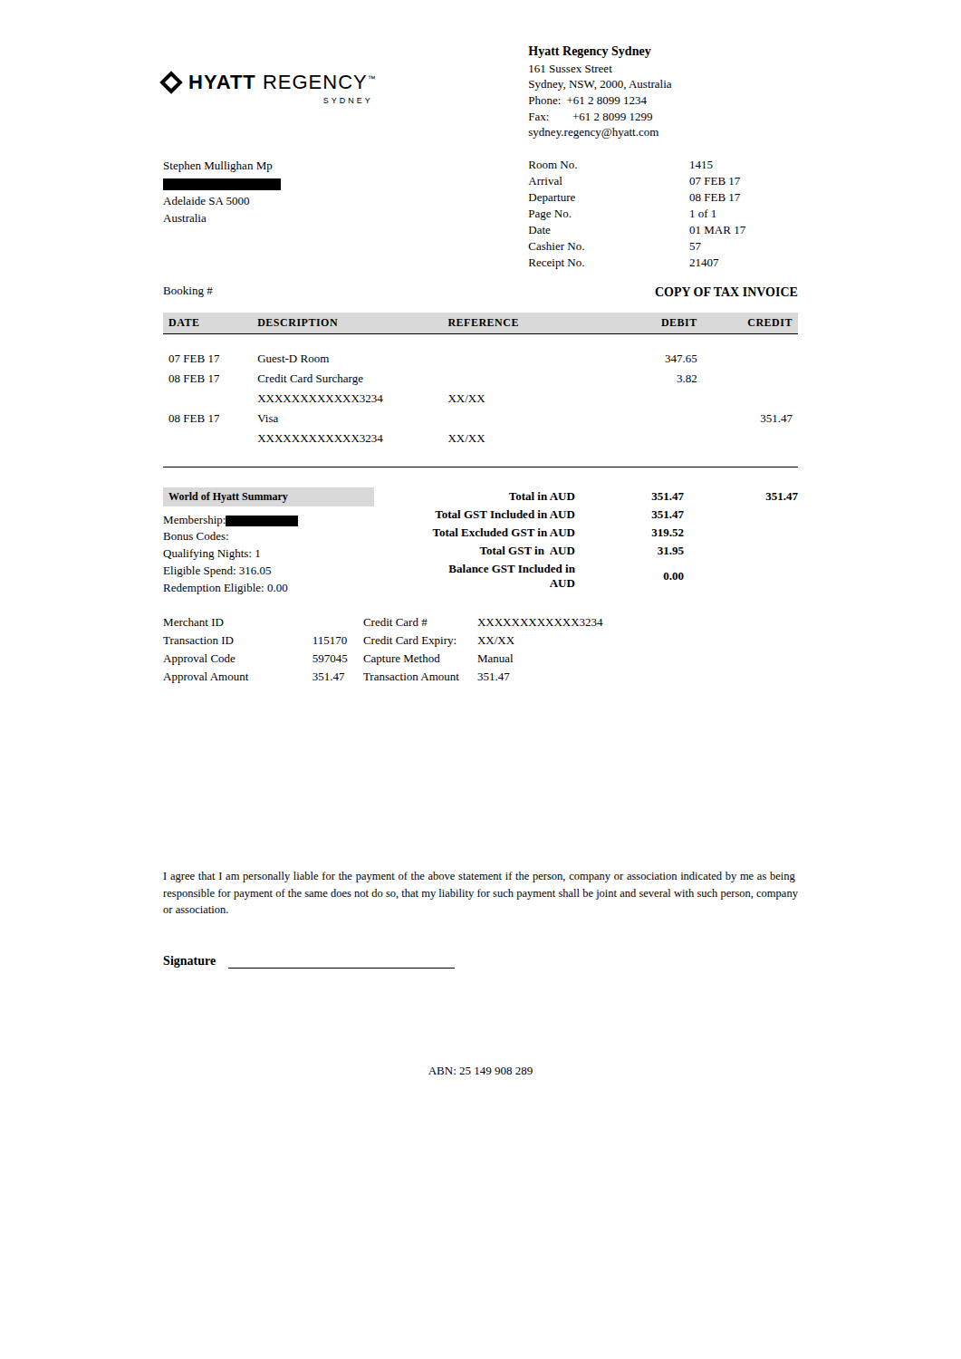HYATT REGENCY™
SYDNEY
Hyatt Regency Sydney
161 Sussex Street
Sydney, NSW, 2000, Australia
| Phone: | +61 2 8099 1234 |
| Fax: | +61 2 8099 1299 |
sydney.regency@hyatt.com
Stephen Mullighan Mp
Adelaide SA 5000
Australia
| Room No. | 1415 |
| Arrival | 07 FEB 17 |
| Departure | 08 FEB 17 |
| Page No. | 1 of 1 |
| Date | 01 MAR 17 |
| Cashier No. | 57 |
| Receipt No. | 21407 |
Booking #
COPY OF TAX INVOICE
| DATE | DESCRIPTION | REFERENCE | DEBIT | CREDIT |
| --- | --- | --- | --- | --- |
| 07 FEB 17 | Guest-D Room | | 347.65 | |
| 08 FEB 17 | Credit Card Surcharge | | 3.82 | |
| | XXXXXXXXXXXX3234 | XX/XX | | |
| 08 FEB 17 | Visa | | | 351.47 |
| | XXXXXXXXXXXX3234 | XX/XX | | |
World of Hyatt Summary
Membership:
Bonus Codes:
Qualifying Nights: 1
Eligible Spend: 316.05
Redemption Eligible: 0.00
| Total in AUD | 351.47 | 351.47 |
| Total GST Included in AUD | 351.47 | |
| Total Excluded GST in AUD | 319.52 | |
| Total GST in AUD | 31.95 | |
| Balance GST Included in AUD | 0.00 | |
| Merchant ID | |
| Transaction ID | 115170 |
| Approval Code | 597045 |
| Approval Amount | 351.47 |
| Credit Card # | XXXXXXXXXXXX3234 |
| Credit Card Expiry: | XX/XX |
| Capture Method | Manual |
| Transaction Amount | 351.47 |
I agree that I am personally liable for the payment of the above statement if the person, company or association indicated by me as being responsible for payment of the same does not do so, that my liability for such payment shall be joint and several with such person, company or association.
Signature
ABN: 25 149 908 289